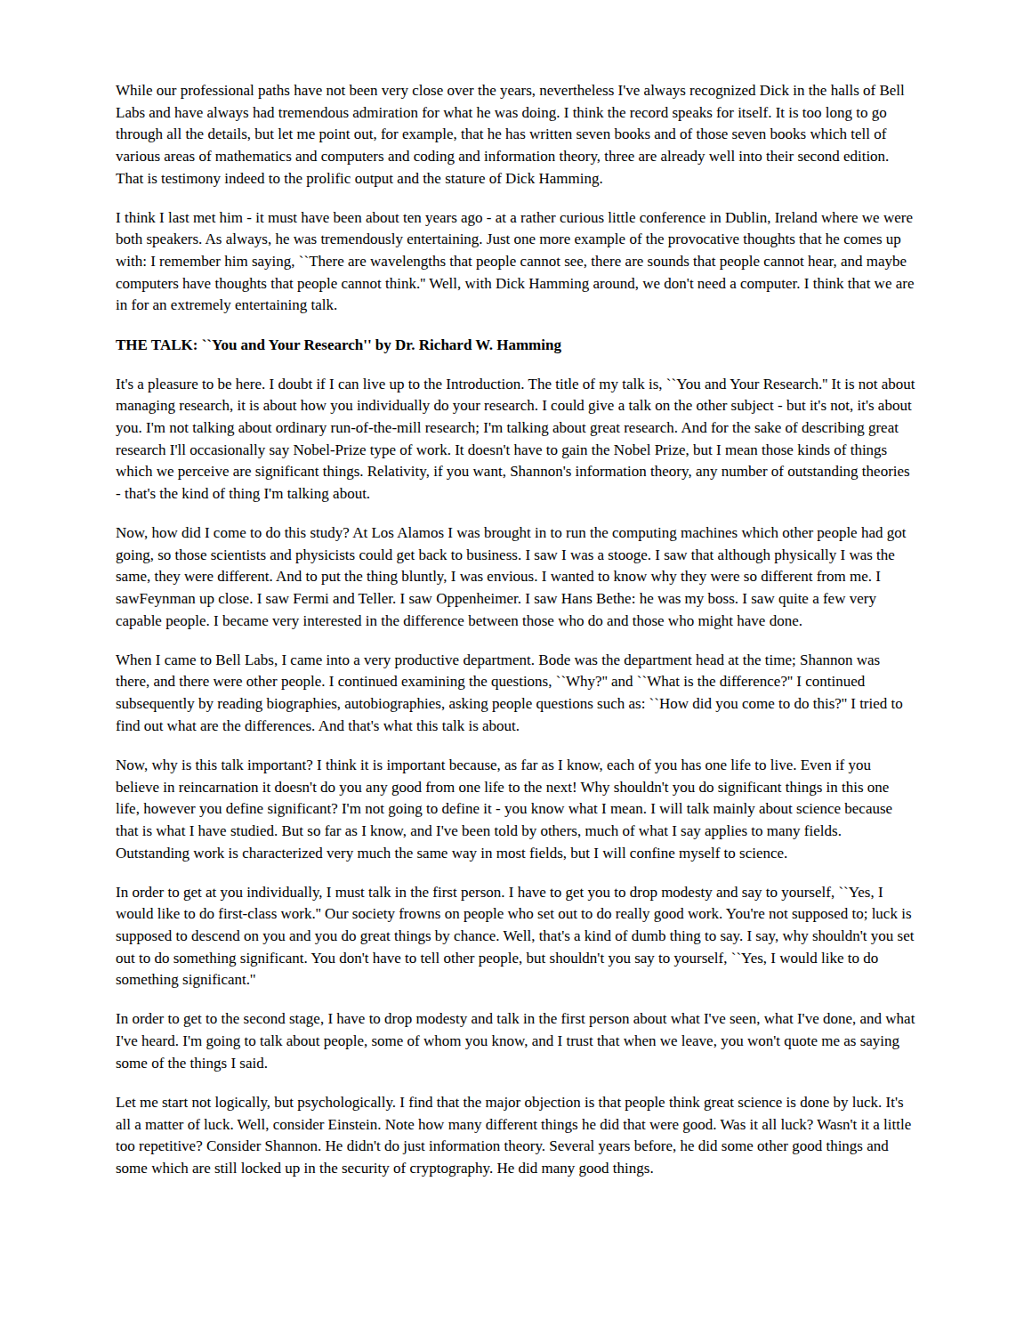While our professional paths have not been very close over the years, nevertheless I've always recognized Dick in the halls of Bell Labs and have always had tremendous admiration for what he was doing. I think the record speaks for itself. It is too long to go through all the details, but let me point out, for example, that he has written seven books and of those seven books which tell of various areas of mathematics and computers and coding and information theory, three are already well into their second edition. That is testimony indeed to the prolific output and the stature of Dick Hamming.
I think I last met him - it must have been about ten years ago - at a rather curious little conference in Dublin, Ireland where we were both speakers. As always, he was tremendously entertaining. Just one more example of the provocative thoughts that he comes up with: I remember him saying, ``There are wavelengths that people cannot see, there are sounds that people cannot hear, and maybe computers have thoughts that people cannot think.'' Well, with Dick Hamming around, we don't need a computer. I think that we are in for an extremely entertaining talk.
THE TALK: ``You and Your Research'' by Dr. Richard W. Hamming
It's a pleasure to be here. I doubt if I can live up to the Introduction. The title of my talk is, ``You and Your Research.'' It is not about managing research, it is about how you individually do your research. I could give a talk on the other subject - but it's not, it's about you. I'm not talking about ordinary run-of-the-mill research; I'm talking about great research. And for the sake of describing great research I'll occasionally say Nobel-Prize type of work. It doesn't have to gain the Nobel Prize, but I mean those kinds of things which we perceive are significant things. Relativity, if you want, Shannon's information theory, any number of outstanding theories - that's the kind of thing I'm talking about.
Now, how did I come to do this study? At Los Alamos I was brought in to run the computing machines which other people had got going, so those scientists and physicists could get back to business. I saw I was a stooge. I saw that although physically I was the same, they were different. And to put the thing bluntly, I was envious. I wanted to know why they were so different from me. I sawFeynman up close. I saw Fermi and Teller. I saw Oppenheimer. I saw Hans Bethe: he was my boss. I saw quite a few very capable people. I became very interested in the difference between those who do and those who might have done.
When I came to Bell Labs, I came into a very productive department. Bode was the department head at the time; Shannon was there, and there were other people. I continued examining the questions, ``Why?'' and ``What is the difference?'' I continued subsequently by reading biographies, autobiographies, asking people questions such as: ``How did you come to do this?'' I tried to find out what are the differences. And that's what this talk is about.
Now, why is this talk important? I think it is important because, as far as I know, each of you has one life to live. Even if you believe in reincarnation it doesn't do you any good from one life to the next! Why shouldn't you do significant things in this one life, however you define significant? I'm not going to define it - you know what I mean. I will talk mainly about science because that is what I have studied. But so far as I know, and I've been told by others, much of what I say applies to many fields. Outstanding work is characterized very much the same way in most fields, but I will confine myself to science.
In order to get at you individually, I must talk in the first person. I have to get you to drop modesty and say to yourself, ``Yes, I would like to do first-class work.'' Our society frowns on people who set out to do really good work. You're not supposed to; luck is supposed to descend on you and you do great things by chance. Well, that's a kind of dumb thing to say. I say, why shouldn't you set out to do something significant. You don't have to tell other people, but shouldn't you say to yourself, ``Yes, I would like to do something significant.''
In order to get to the second stage, I have to drop modesty and talk in the first person about what I've seen, what I've done, and what I've heard. I'm going to talk about people, some of whom you know, and I trust that when we leave, you won't quote me as saying some of the things I said.
Let me start not logically, but psychologically. I find that the major objection is that people think great science is done by luck. It's all a matter of luck. Well, consider Einstein. Note how many different things he did that were good. Was it all luck? Wasn't it a little too repetitive? Consider Shannon. He didn't do just information theory. Several years before, he did some other good things and some which are still locked up in the security of cryptography. He did many good things.